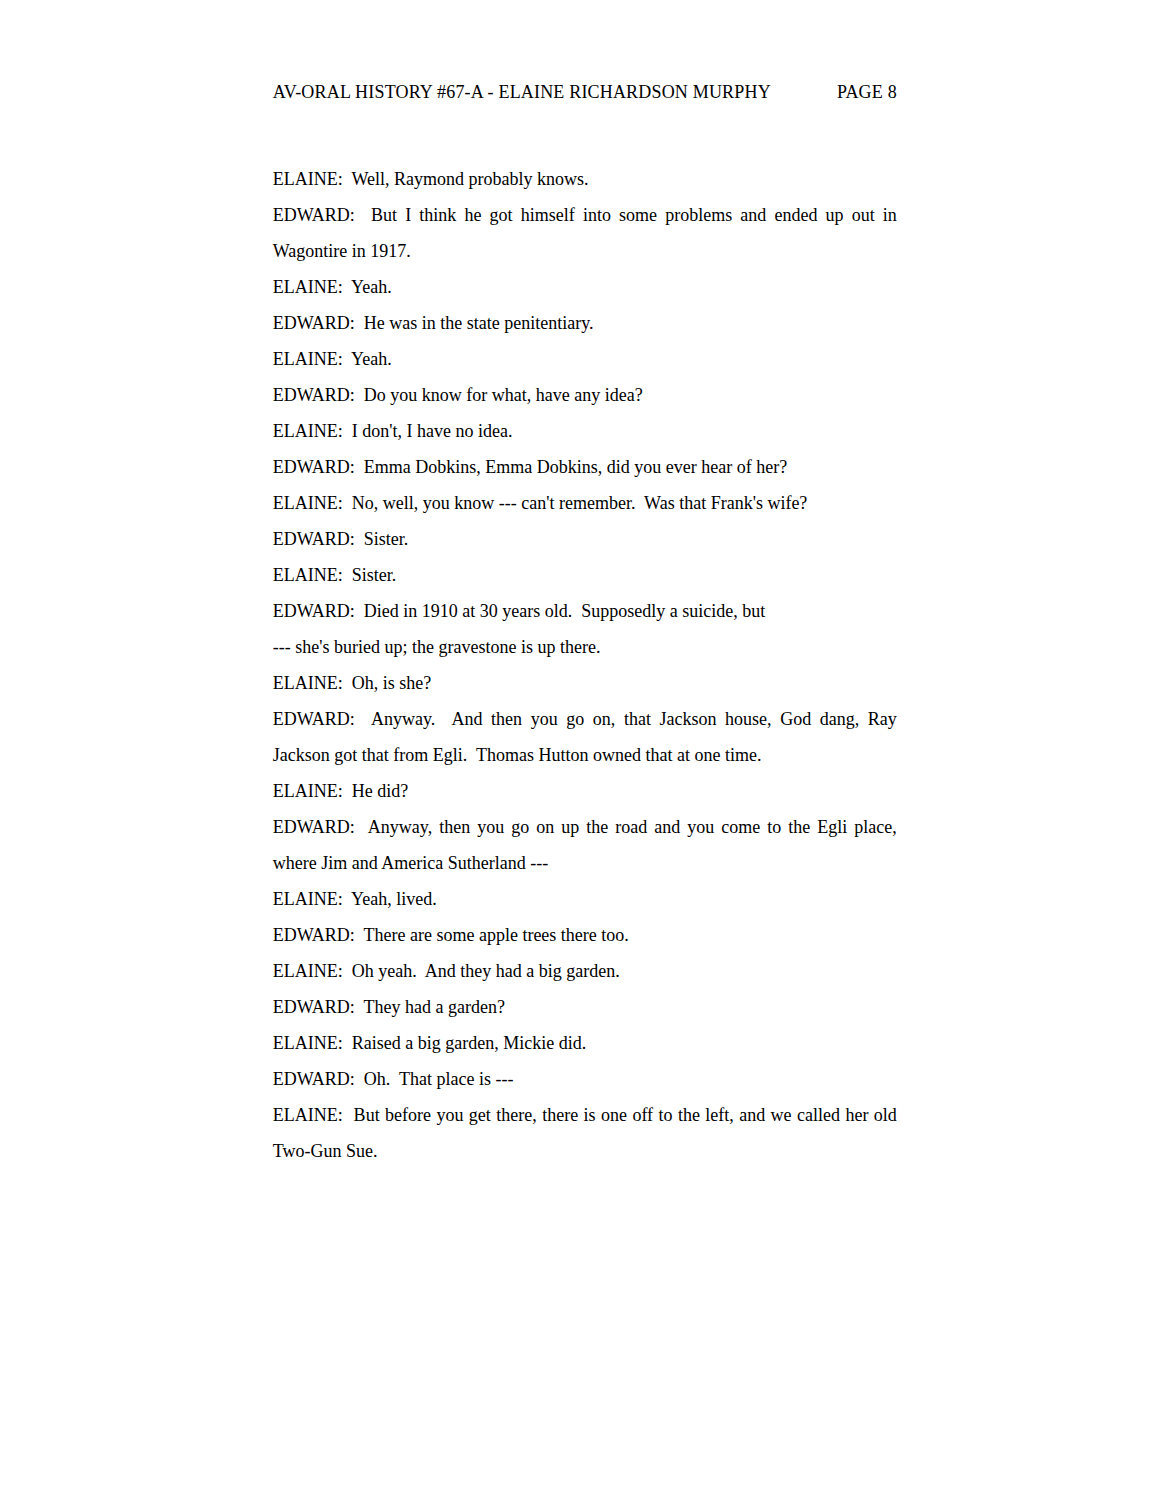AV-ORAL HISTORY #67-A - ELAINE RICHARDSON MURPHY PAGE 8
ELAINE: Well, Raymond probably knows.
EDWARD: But I think he got himself into some problems and ended up out in Wagontire in 1917.
ELAINE: Yeah.
EDWARD: He was in the state penitentiary.
ELAINE: Yeah.
EDWARD: Do you know for what, have any idea?
ELAINE: I don't, I have no idea.
EDWARD: Emma Dobkins, Emma Dobkins, did you ever hear of her?
ELAINE: No, well, you know --- can't remember. Was that Frank's wife?
EDWARD: Sister.
ELAINE: Sister.
EDWARD: Died in 1910 at 30 years old. Supposedly a suicide, but
--- she's buried up; the gravestone is up there.
ELAINE: Oh, is she?
EDWARD: Anyway. And then you go on, that Jackson house, God dang, Ray Jackson got that from Egli. Thomas Hutton owned that at one time.
ELAINE: He did?
EDWARD: Anyway, then you go on up the road and you come to the Egli place, where Jim and America Sutherland ---
ELAINE: Yeah, lived.
EDWARD: There are some apple trees there too.
ELAINE: Oh yeah. And they had a big garden.
EDWARD: They had a garden?
ELAINE: Raised a big garden, Mickie did.
EDWARD: Oh. That place is ---
ELAINE: But before you get there, there is one off to the left, and we called her old Two-Gun Sue.